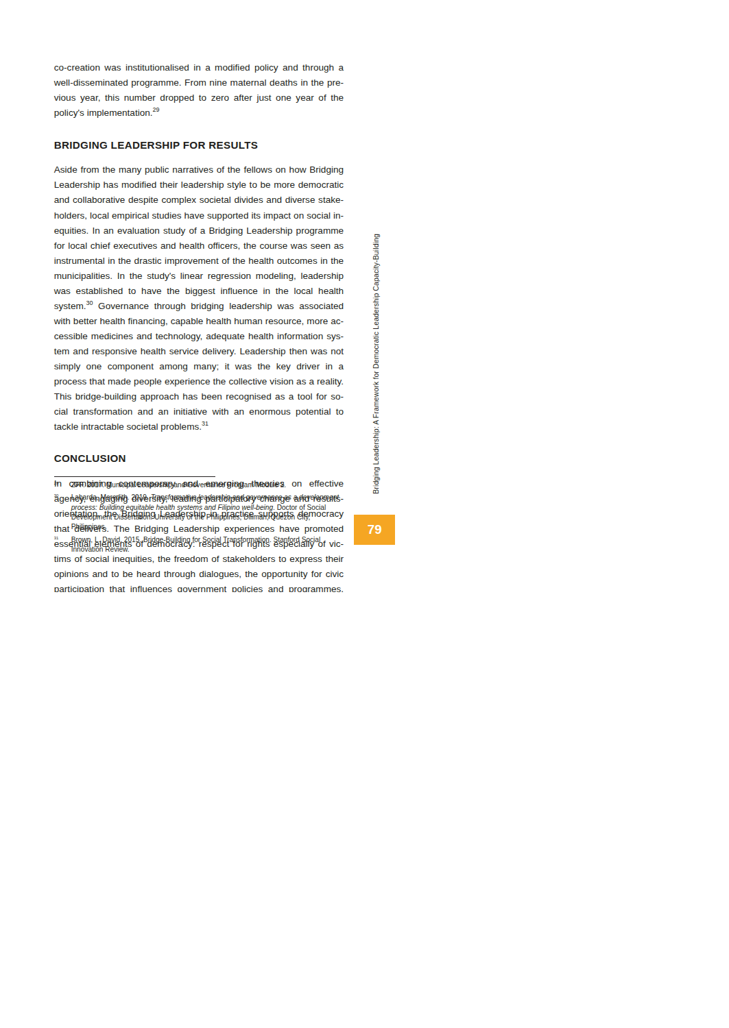co-creation was institutionalised in a modified policy and through a well-disseminated programme. From nine maternal deaths in the previous year, this number dropped to zero after just one year of the policy's implementation.29
Bridging Leadership for Results
Aside from the many public narratives of the fellows on how Bridging Leadership has modified their leadership style to be more democratic and collaborative despite complex societal divides and diverse stakeholders, local empirical studies have supported its impact on social inequities. In an evaluation study of a Bridging Leadership programme for local chief executives and health officers, the course was seen as instrumental in the drastic improvement of the health outcomes in the municipalities. In the study's linear regression modeling, leadership was established to have the biggest influence in the local health system.30 Governance through bridging leadership was associated with better health financing, capable health human resource, more accessible medicines and technology, adequate health information system and responsive health service delivery. Leadership then was not simply one component among many; it was the key driver in a process that made people experience the collective vision as a reality. This bridge-building approach has been recognised as a tool for social transformation and an initiative with an enormous potential to tackle intractable societal problems.31
Conclusion
In combining contemporary and emerging theories on effective agency, engaging diversity, leading participatory change and results-orientation, the Bridging Leadership in practice supports democracy that delivers. The Bridging Leadership experiences have promoted essential elements of democracy: respect for rights especially of victims of social inequities, the freedom of stakeholders to express their opinions and to be heard through dialogues, the opportunity for civic participation that influences government policies and programmes, proactive rule of law for the
29
ZFF. 2017. Municipal Leadership and Governance Program Module 2.
30
Labarda, Meredith. 2019. Transformative leadership and governance as a development process: Building equitable health systems and Filipino well-being. Doctor of Social Development Dissertation. University of the Philippines, Diliman, Quezon City, Philippines.
31
Brown, L. David. 2015. Bridge-Building for Social Transformation. Stanford Social Innovation Review.
Bridging Leadership: A Framework for Democratic Leadership Capacity-Building
79